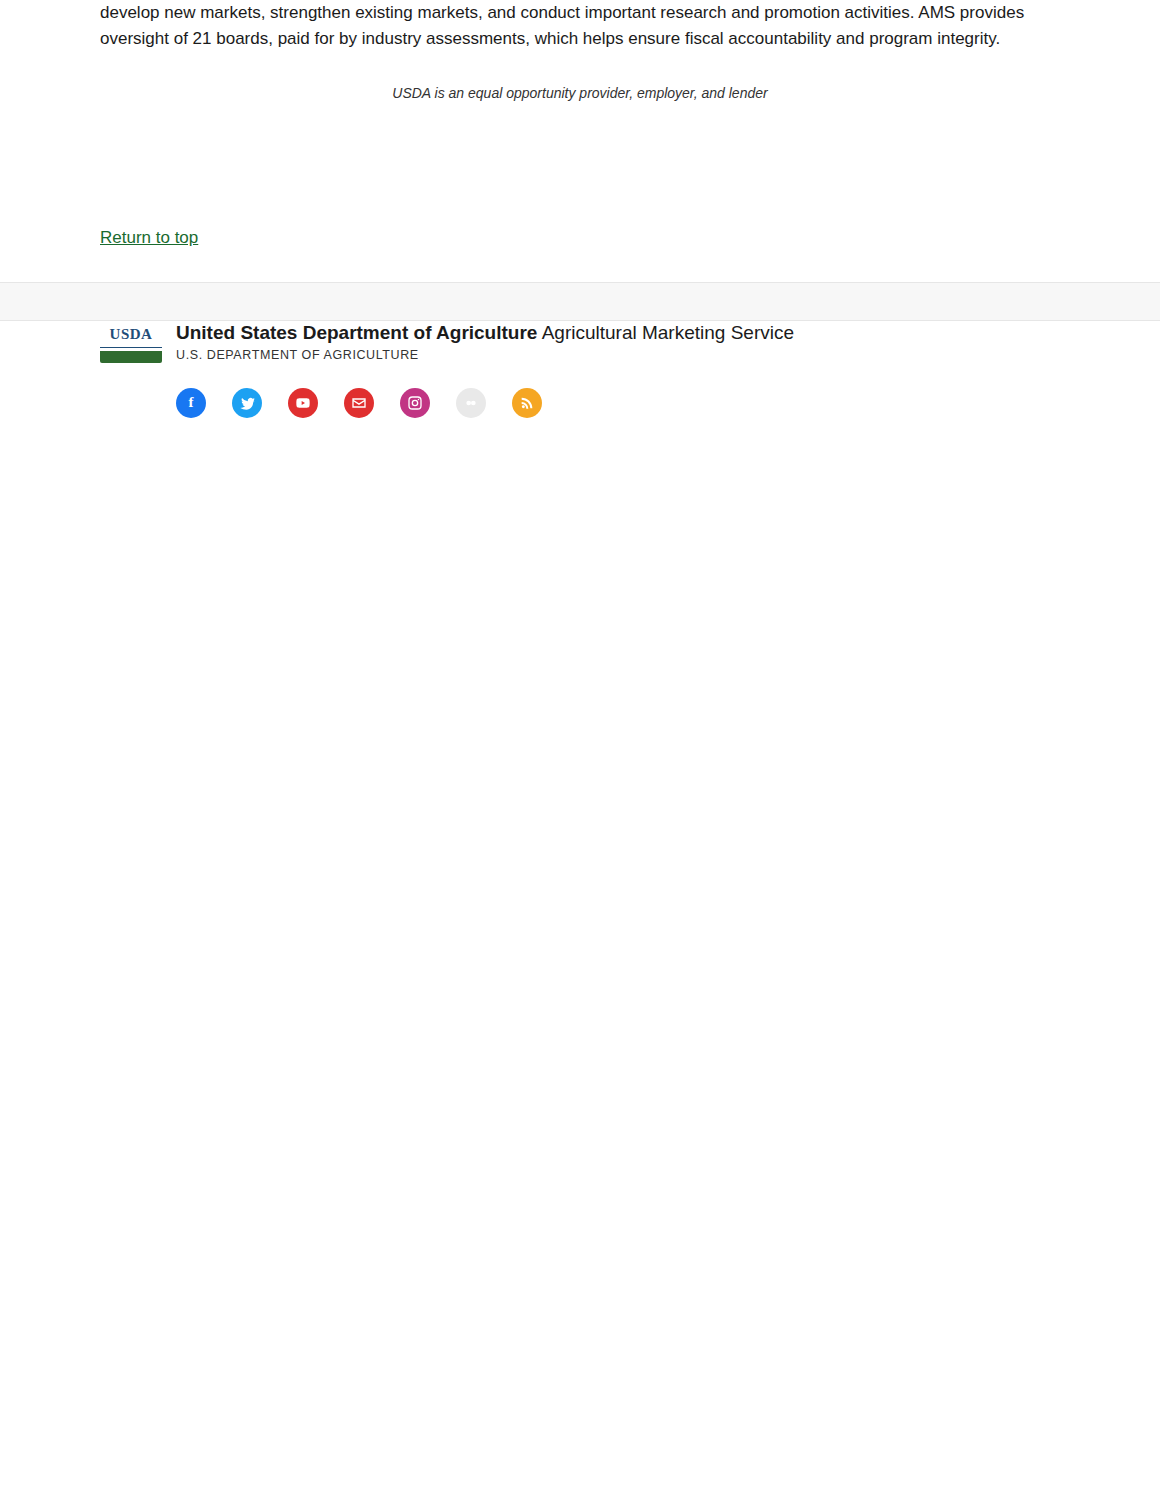develop new markets, strengthen existing markets, and conduct important research and promotion activities. AMS provides oversight of 21 boards, paid for by industry assessments, which helps ensure fiscal accountability and program integrity.
USDA is an equal opportunity provider, employer, and lender
Return to top
USDA
United States Department of Agriculture Agricultural Marketing Service
U.S. DEPARTMENT OF AGRICULTURE
f